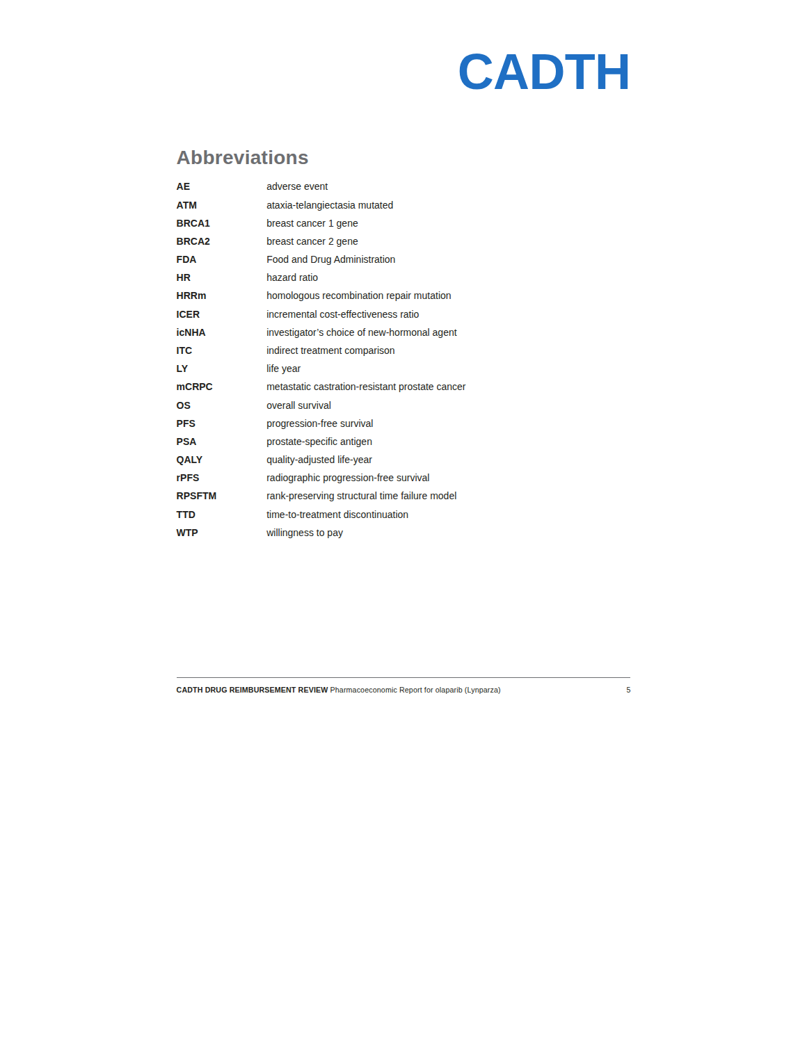CADTH
Abbreviations
AE
adverse event
ATM
ataxia-telangiectasia mutated
BRCA1
breast cancer 1 gene
BRCA2
breast cancer 2 gene
FDA
Food and Drug Administration
HR
hazard ratio
HRRm
homologous recombination repair mutation
ICER
incremental cost-effectiveness ratio
icNHA
investigator’s choice of new-hormonal agent
ITC
indirect treatment comparison
LY
life year
mCRPC
metastatic castration-resistant prostate cancer
OS
overall survival
PFS
progression-free survival
PSA
prostate-specific antigen
QALY
quality-adjusted life-year
rPFS
radiographic progression-free survival
RPSFTM
rank-preserving structural time failure model
TTD
time-to-treatment discontinuation
WTP
willingness to pay
CADTH DRUG REIMBURSEMENT REVIEW Pharmacoeconomic Report for olaparib (Lynparza)
5